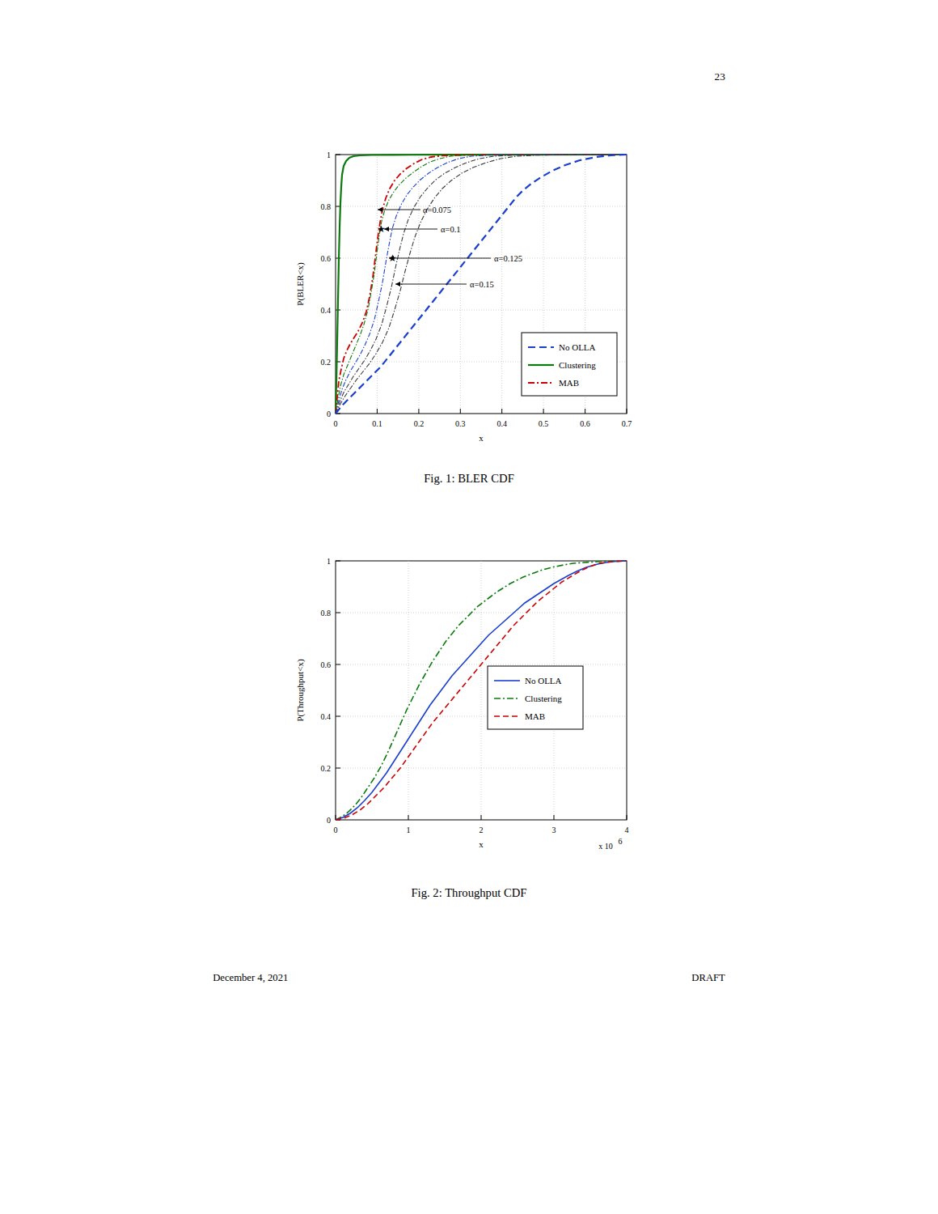23
0 0.1 0.2 0.3 0.4 0.5 0.6 0.7 0 0.2 0.4 0.6 0.8 1 x P(BLER<x) ★ ★ α=0.075 α=0.1 α=0.125 α=0.15 No OLLA Clustering MAB
Fig. 1: BLER CDF
0 1 2 3 4 0 0.2 0.4 0.6 0.8 1 x P(Throughput<x) x 10 6 No OLLA Clustering MAB
Fig. 2: Throughput CDF
December 4, 2021 DRAFT